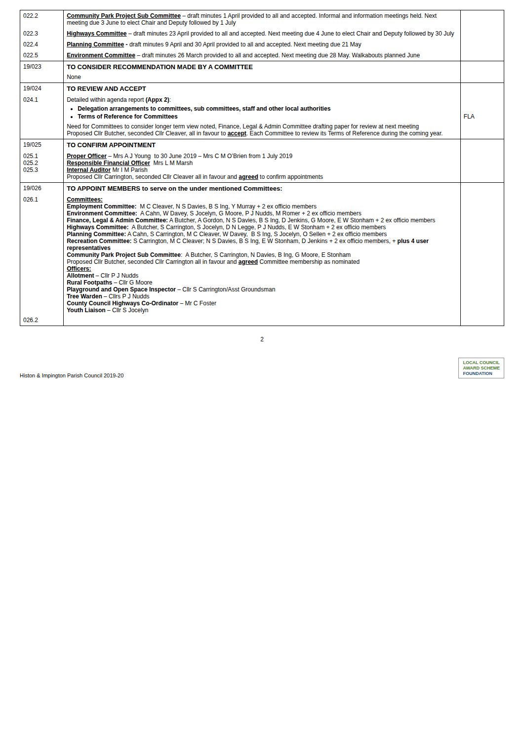| 022.2 | Community Park Project Sub Committee – draft minutes 1 April provided to all and accepted. Informal and information meetings held. Next meeting due 3 June to elect Chair and Deputy followed by 1 July | |
| 022.3 | Highways Committee – draft minutes 23 April provided to all and accepted. Next meeting due 4 June to elect Chair and Deputy followed by 30 July | |
| 022.4 | Planning Committee - draft minutes 9 April and 30 April provided to all and accepted. Next meeting due 21 May | |
| 022.5 | Environment Committee – draft minutes 26 March provided to all and accepted. Next meeting due 28 May. Walkabouts planned June | |
| 19/023 | TO CONSIDER RECOMMENDATION MADE BY A COMMITTEE None | |
| 19/024 | TO REVIEW AND ACCEPT | |
| 024.1 | Detailed within agenda report (Appx 2) : Delegation arrangements to committees, sub committees, staff and other local authorities Terms of Reference for Committees Need for Committees to consider longer term view noted, Finance, Legal & Admin Committee drafting paper for review at next meeting Proposed Cllr Butcher, seconded Cllr Cleaver, all in favour to accept . Each Committee to review its Terms of Reference during the coming year. | FLA |
| 19/025 | TO CONFIRM APPOINTMENT | |
| 025.1 025.2 025.3 | Proper Officer – Mrs A J Young to 30 June 2019 – Mrs C M O’Brien from 1 July 2019 Responsible Financial Officer Mrs L M Marsh Internal Auditor Mr I M Parish Proposed Cllr Carrington, seconded Cllr Cleaver all in favour and agreed to confirm appointments | |
| 19/026 | TO APPOINT MEMBERS to serve on the under mentioned Committees: | |
| 026.1 026.2 | Committees: Employment Committee: M C Cleaver, N S Davies, B S Ing, Y Murray + 2 ex officio members Environment Committee: A Cahn, W Davey, S Jocelyn, G Moore, P J Nudds, M Romer + 2 ex officio members Finance, Legal & Admin Committee: A Butcher, A Gordon, N S Davies, B S Ing, D Jenkins, G Moore, E W Stonham + 2 ex officio members Highways Committee: A Butcher, S Carrington, S Jocelyn, D N Legge, P J Nudds, E W Stonham + 2 ex officio members Planning Committee: A Cahn, S Carrington, M C Cleaver, W Davey, B S Ing, S Jocelyn, O Sellen + 2 ex officio members Recreation Committee: S Carrington, M C Cleaver; N S Davies, B S Ing, E W Stonham, D Jenkins + 2 ex officio members, + plus 4 user representatives Community Park Project Sub Committee : A Butcher, S Carrington, N Davies, B Ing, G Moore, E Stonham Proposed Cllr Butcher, seconded Cllr Carrington all in favour and agreed Committee membership as nominated Officers: Allotment – Cllr P J Nudds Rural Footpaths – Cllr G Moore Playground and Open Space Inspector – Cllr S Carrington/Asst Groundsman Tree Warden – Cllrs P J Nudds County Council Highways Co-Ordinator – Mr C Foster Youth Liaison – Cllr S Jocelyn | |
2
Histon & Impington Parish Council 2019-20
LOCAL COUNCIL
AWARD SCHEME
FOUNDATION